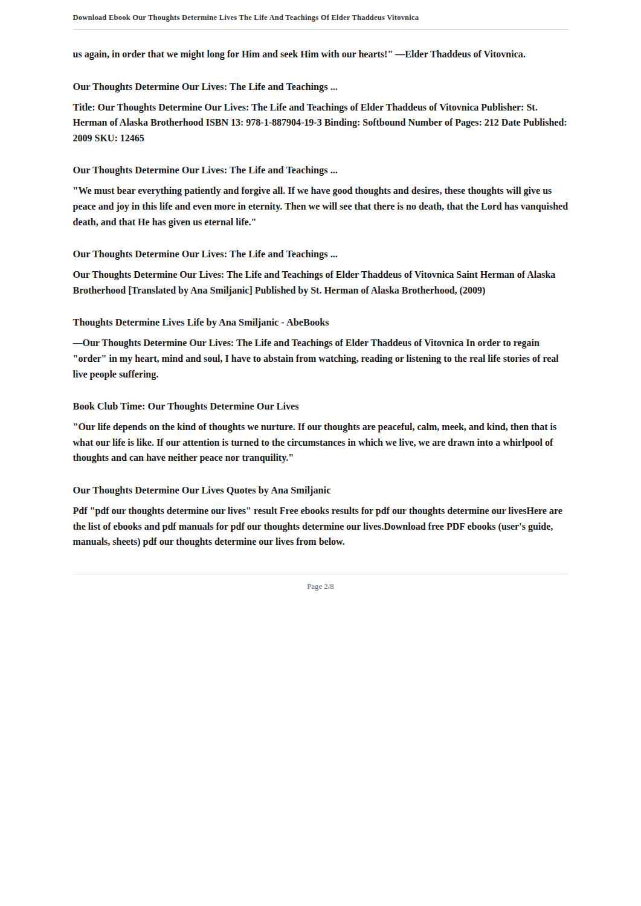Download Ebook Our Thoughts Determine Lives The Life And Teachings Of Elder Thaddeus Vitovnica
us again, in order that we might long for Him and seek Him with our hearts!" —Elder Thaddeus of Vitovnica.
Our Thoughts Determine Our Lives: The Life and Teachings ...
Title: Our Thoughts Determine Our Lives: The Life and Teachings of Elder Thaddeus of Vitovnica Publisher: St. Herman of Alaska Brotherhood ISBN 13: 978-1-887904-19-3 Binding: Softbound Number of Pages: 212 Date Published: 2009 SKU: 12465
Our Thoughts Determine Our Lives: The Life and Teachings ...
"We must bear everything patiently and forgive all. If we have good thoughts and desires, these thoughts will give us peace and joy in this life and even more in eternity. Then we will see that there is no death, that the Lord has vanquished death, and that He has given us eternal life."
Our Thoughts Determine Our Lives: The Life and Teachings ...
Our Thoughts Determine Our Lives: The Life and Teachings of Elder Thaddeus of Vitovnica Saint Herman of Alaska Brotherhood [Translated by Ana Smiljanic] Published by St. Herman of Alaska Brotherhood, (2009)
Thoughts Determine Lives Life by Ana Smiljanic - AbeBooks
—Our Thoughts Determine Our Lives: The Life and Teachings of Elder Thaddeus of Vitovnica In order to regain "order" in my heart, mind and soul, I have to abstain from watching, reading or listening to the real life stories of real live people suffering.
Book Club Time: Our Thoughts Determine Our Lives
"Our life depends on the kind of thoughts we nurture. If our thoughts are peaceful, calm, meek, and kind, then that is what our life is like. If our attention is turned to the circumstances in which we live, we are drawn into a whirlpool of thoughts and can have neither peace nor tranquility."
Our Thoughts Determine Our Lives Quotes by Ana Smiljanic
Pdf "pdf our thoughts determine our lives" result Free ebooks results for pdf our thoughts determine our livesHere are the list of ebooks and pdf manuals for pdf our thoughts determine our lives.Download free PDF ebooks (user's guide, manuals, sheets) pdf our thoughts determine our lives from below.
Page 2/8